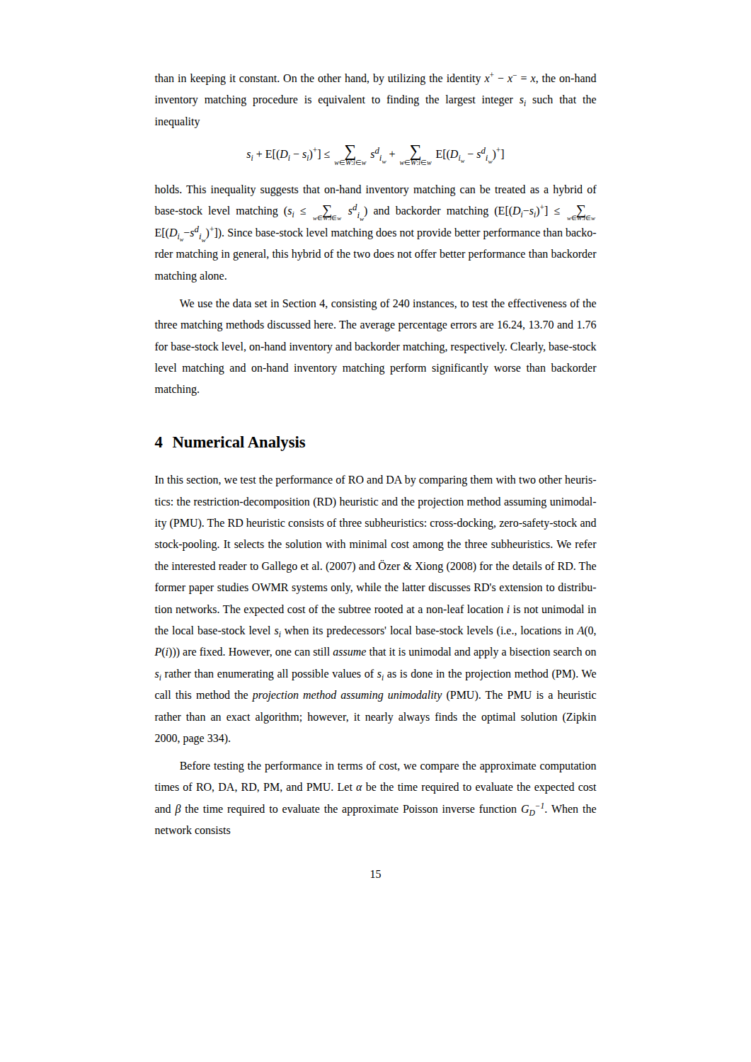than in keeping it constant. On the other hand, by utilizing the identity x+ − x− = x, the on-hand inventory matching procedure is equivalent to finding the largest integer si such that the inequality
si + E[(Di − si)+] ≤ ∑w∈W:i∈w sdiw + ∑w∈W:i∈w E[(Diw − sdiw)+]
holds. This inequality suggests that on-hand inventory matching can be treated as a hybrid of base-stock level matching (si ≤ ∑w∈W:i∈w sdiw) and backorder matching (E[(Di−si)+] ≤ ∑w∈W:i∈w E[(Diw−sdiw)+]). Since base-stock level matching does not provide better performance than backorder matching in general, this hybrid of the two does not offer better performance than backorder matching alone.
We use the data set in Section 4, consisting of 240 instances, to test the effectiveness of the three matching methods discussed here. The average percentage errors are 16.24, 13.70 and 1.76 for base-stock level, on-hand inventory and backorder matching, respectively. Clearly, base-stock level matching and on-hand inventory matching perform significantly worse than backorder matching.
4 Numerical Analysis
In this section, we test the performance of RO and DA by comparing them with two other heuristics: the restriction-decomposition (RD) heuristic and the projection method assuming unimodality (PMU). The RD heuristic consists of three subheuristics: cross-docking, zero-safety-stock and stock-pooling. It selects the solution with minimal cost among the three subheuristics. We refer the interested reader to Gallego et al. (2007) and Özer & Xiong (2008) for the details of RD. The former paper studies OWMR systems only, while the latter discusses RD's extension to distribution networks. The expected cost of the subtree rooted at a non-leaf location i is not unimodal in the local base-stock level si when its predecessors' local base-stock levels (i.e., locations in A(0, P(i))) are fixed. However, one can still assume that it is unimodal and apply a bisection search on si rather than enumerating all possible values of si as is done in the projection method (PM). We call this method the projection method assuming unimodality (PMU). The PMU is a heuristic rather than an exact algorithm; however, it nearly always finds the optimal solution (Zipkin 2000, page 334).
Before testing the performance in terms of cost, we compare the approximate computation times of RO, DA, RD, PM, and PMU. Let α be the time required to evaluate the expected cost and β the time required to evaluate the approximate Poisson inverse function GD−1. When the network consists
15